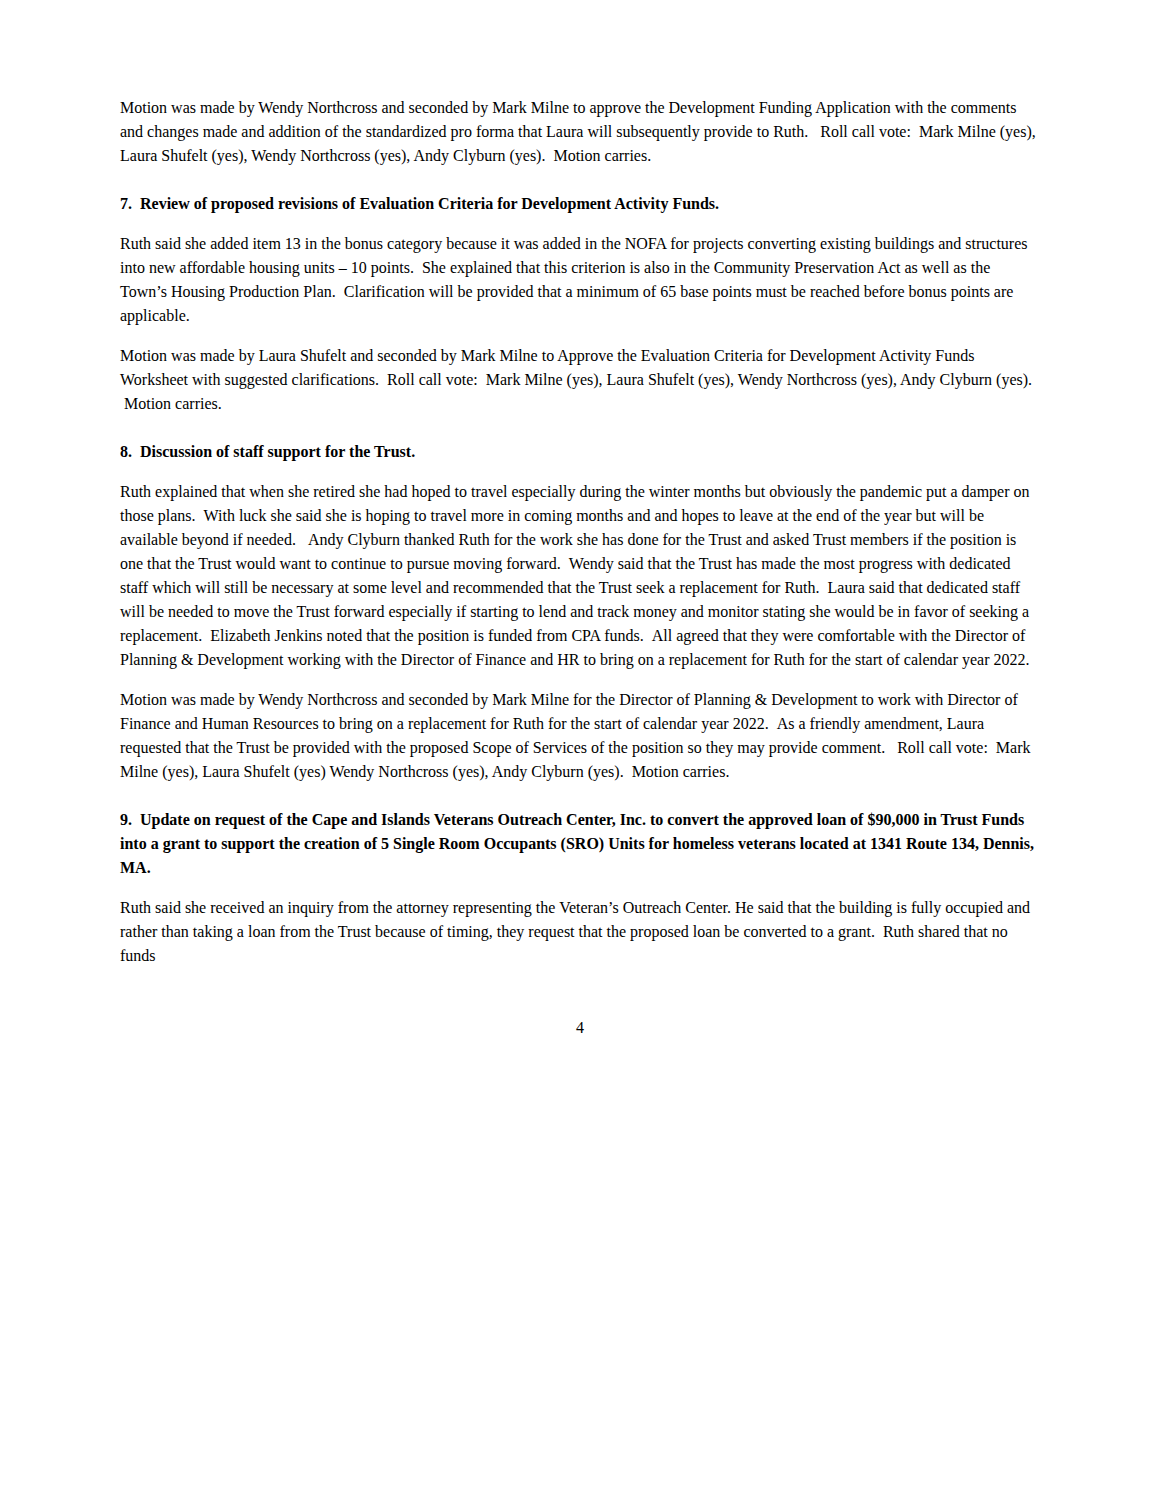Motion was made by Wendy Northcross and seconded by Mark Milne to approve the Development Funding Application with the comments and changes made and addition of the standardized pro forma that Laura will subsequently provide to Ruth. Roll call vote: Mark Milne (yes), Laura Shufelt (yes), Wendy Northcross (yes), Andy Clyburn (yes). Motion carries.
7. Review of proposed revisions of Evaluation Criteria for Development Activity Funds.
Ruth said she added item 13 in the bonus category because it was added in the NOFA for projects converting existing buildings and structures into new affordable housing units – 10 points. She explained that this criterion is also in the Community Preservation Act as well as the Town’s Housing Production Plan. Clarification will be provided that a minimum of 65 base points must be reached before bonus points are applicable.
Motion was made by Laura Shufelt and seconded by Mark Milne to Approve the Evaluation Criteria for Development Activity Funds Worksheet with suggested clarifications. Roll call vote: Mark Milne (yes), Laura Shufelt (yes), Wendy Northcross (yes), Andy Clyburn (yes). Motion carries.
8. Discussion of staff support for the Trust.
Ruth explained that when she retired she had hoped to travel especially during the winter months but obviously the pandemic put a damper on those plans. With luck she said she is hoping to travel more in coming months and and hopes to leave at the end of the year but will be available beyond if needed. Andy Clyburn thanked Ruth for the work she has done for the Trust and asked Trust members if the position is one that the Trust would want to continue to pursue moving forward. Wendy said that the Trust has made the most progress with dedicated staff which will still be necessary at some level and recommended that the Trust seek a replacement for Ruth. Laura said that dedicated staff will be needed to move the Trust forward especially if starting to lend and track money and monitor stating she would be in favor of seeking a replacement. Elizabeth Jenkins noted that the position is funded from CPA funds. All agreed that they were comfortable with the Director of Planning & Development working with the Director of Finance and HR to bring on a replacement for Ruth for the start of calendar year 2022.
Motion was made by Wendy Northcross and seconded by Mark Milne for the Director of Planning & Development to work with Director of Finance and Human Resources to bring on a replacement for Ruth for the start of calendar year 2022. As a friendly amendment, Laura requested that the Trust be provided with the proposed Scope of Services of the position so they may provide comment. Roll call vote: Mark Milne (yes), Laura Shufelt (yes) Wendy Northcross (yes), Andy Clyburn (yes). Motion carries.
9. Update on request of the Cape and Islands Veterans Outreach Center, Inc. to convert the approved loan of $90,000 in Trust Funds into a grant to support the creation of 5 Single Room Occupants (SRO) Units for homeless veterans located at 1341 Route 134, Dennis, MA.
Ruth said she received an inquiry from the attorney representing the Veteran’s Outreach Center. He said that the building is fully occupied and rather than taking a loan from the Trust because of timing, they request that the proposed loan be converted to a grant. Ruth shared that no funds
4